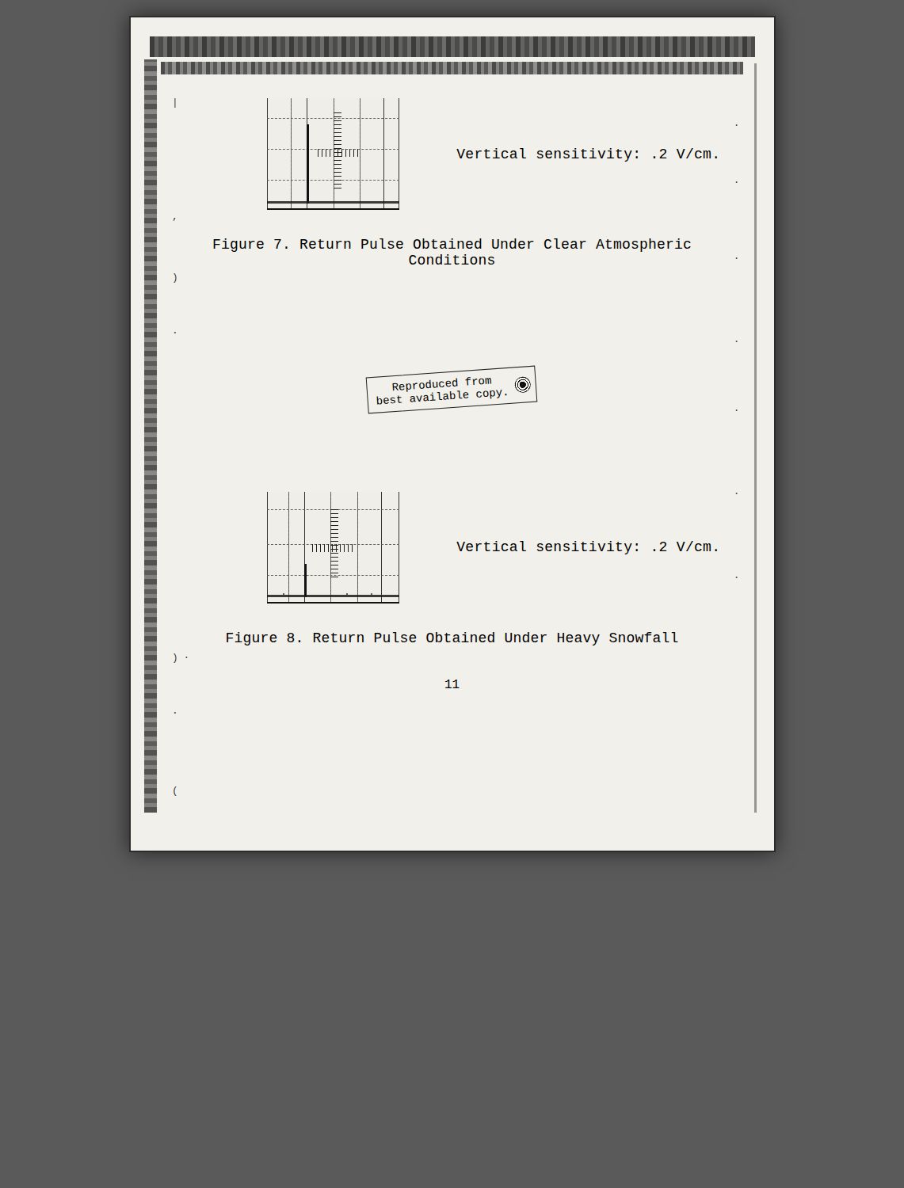| , ) . ) · . ( · · · · · · ·
Vertical sensitivity: .2 V/cm.
Figure 7. Return Pulse Obtained Under Clear Atmospheric Conditions
Reproduced from
best available copy.
Vertical sensitivity: .2 V/cm.
Figure 8. Return Pulse Obtained Under Heavy Snowfall
11